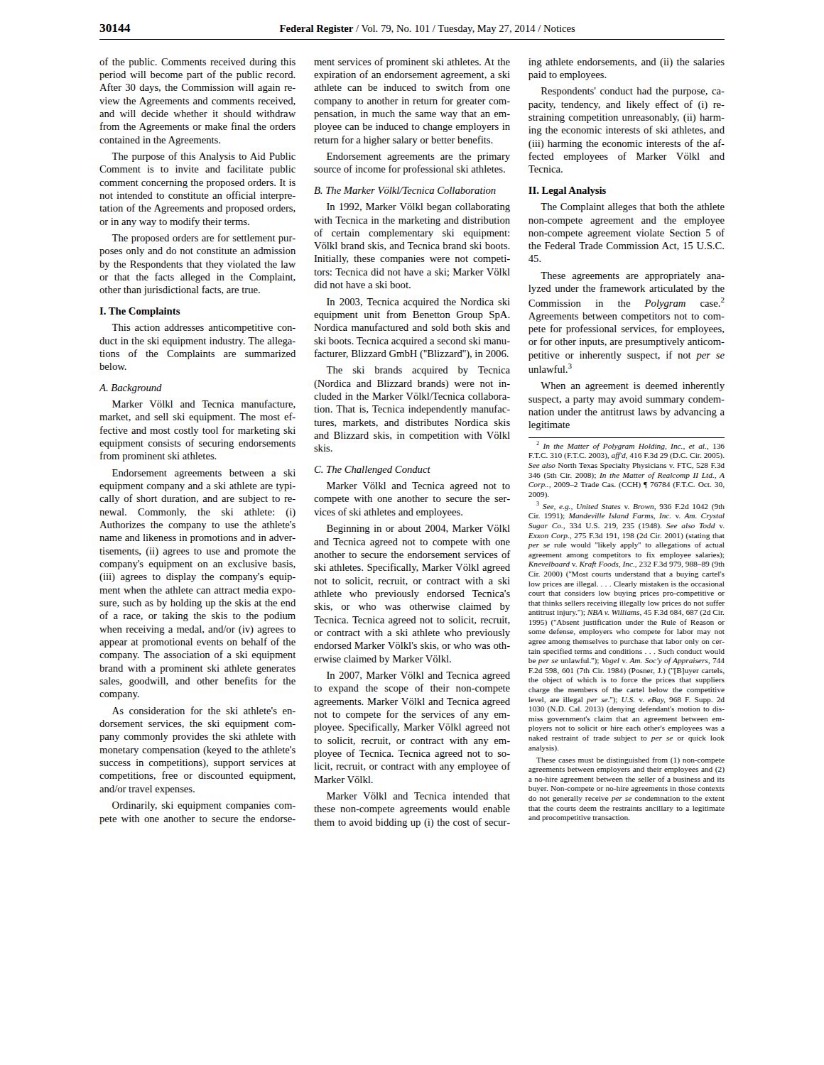30144 Federal Register / Vol. 79, No. 101 / Tuesday, May 27, 2014 / Notices
of the public. Comments received during this period will become part of the public record. After 30 days, the Commission will again review the Agreements and comments received, and will decide whether it should withdraw from the Agreements or make final the orders contained in the Agreements.
The purpose of this Analysis to Aid Public Comment is to invite and facilitate public comment concerning the proposed orders. It is not intended to constitute an official interpretation of the Agreements and proposed orders, or in any way to modify their terms.
The proposed orders are for settlement purposes only and do not constitute an admission by the Respondents that they violated the law or that the facts alleged in the Complaint, other than jurisdictional facts, are true.
I. The Complaints
This action addresses anticompetitive conduct in the ski equipment industry. The allegations of the Complaints are summarized below.
A. Background
Marker Völkl and Tecnica manufacture, market, and sell ski equipment. The most effective and most costly tool for marketing ski equipment consists of securing endorsements from prominent ski athletes.
Endorsement agreements between a ski equipment company and a ski athlete are typically of short duration, and are subject to renewal. Commonly, the ski athlete: (i) Authorizes the company to use the athlete's name and likeness in promotions and in advertisements, (ii) agrees to use and promote the company's equipment on an exclusive basis, (iii) agrees to display the company's equipment when the athlete can attract media exposure, such as by holding up the skis at the end of a race, or taking the skis to the podium when receiving a medal, and/or (iv) agrees to appear at promotional events on behalf of the company. The association of a ski equipment brand with a prominent ski athlete generates sales, goodwill, and other benefits for the company.
As consideration for the ski athlete's endorsement services, the ski equipment company commonly provides the ski athlete with monetary compensation (keyed to the athlete's success in competitions), support services at competitions, free or discounted equipment, and/or travel expenses.
Ordinarily, ski equipment companies compete with one another to secure the endorsement services of prominent ski athletes. At the expiration of an endorsement agreement, a ski athlete can be induced to switch from one company to another in return for greater compensation, in much the same way that an employee can be induced to change employers in return for a higher salary or better benefits.
Endorsement agreements are the primary source of income for professional ski athletes.
B. The Marker Völkl/Tecnica Collaboration
In 1992, Marker Völkl began collaborating with Tecnica in the marketing and distribution of certain complementary ski equipment: Völkl brand skis, and Tecnica brand ski boots. Initially, these companies were not competitors: Tecnica did not have a ski; Marker Völkl did not have a ski boot.
In 2003, Tecnica acquired the Nordica ski equipment unit from Benetton Group SpA. Nordica manufactured and sold both skis and ski boots. Tecnica acquired a second ski manufacturer, Blizzard GmbH (''Blizzard''), in 2006.
The ski brands acquired by Tecnica (Nordica and Blizzard brands) were not included in the Marker Völkl/Tecnica collaboration. That is, Tecnica independently manufactures, markets, and distributes Nordica skis and Blizzard skis, in competition with Völkl skis.
C. The Challenged Conduct
Marker Völkl and Tecnica agreed not to compete with one another to secure the services of ski athletes and employees.
Beginning in or about 2004, Marker Völkl and Tecnica agreed not to compete with one another to secure the endorsement services of ski athletes. Specifically, Marker Völkl agreed not to solicit, recruit, or contract with a ski athlete who previously endorsed Tecnica's skis, or who was otherwise claimed by Tecnica. Tecnica agreed not to solicit, recruit, or contract with a ski athlete who previously endorsed Marker Völkl's skis, or who was otherwise claimed by Marker Völkl.
In 2007, Marker Völkl and Tecnica agreed to expand the scope of their non-compete agreements. Marker Völkl and Tecnica agreed not to compete for the services of any employee. Specifically, Marker Völkl agreed not to solicit, recruit, or contract with any employee of Tecnica. Tecnica agreed not to solicit, recruit, or contract with any employee of Marker Völkl.
Marker Völkl and Tecnica intended that these non-compete agreements would enable them to avoid bidding up (i) the cost of securing athlete endorsements, and (ii) the salaries paid to employees.
Respondents' conduct had the purpose, capacity, tendency, and likely effect of (i) restraining competition unreasonably, (ii) harming the economic interests of ski athletes, and (iii) harming the economic interests of the affected employees of Marker Völkl and Tecnica.
II. Legal Analysis
The Complaint alleges that both the athlete non-compete agreement and the employee non-compete agreement violate Section 5 of the Federal Trade Commission Act, 15 U.S.C. 45.
These agreements are appropriately analyzed under the framework articulated by the Commission in the Polygram case.2 Agreements between competitors not to compete for professional services, for employees, or for other inputs, are presumptively anticompetitive or inherently suspect, if not per se unlawful.3
When an agreement is deemed inherently suspect, a party may avoid summary condemnation under the antitrust laws by advancing a legitimate
2 In the Matter of Polygram Holding, Inc., et al., 136 F.T.C. 310 (F.T.C. 2003), aff'd, 416 F.3d 29 (D.C. Cir. 2005). See also North Texas Specialty Physicians v. FTC, 528 F.3d 346 (5th Cir. 2008); In the Matter of Realcomp II Ltd., A Corp.., 2009–2 Trade Cas. (CCH) ¶ 76784 (F.T.C. Oct. 30, 2009).
3 See, e.g., United States v. Brown, 936 F.2d 1042 (9th Cir. 1991); Mandeville Island Farms, Inc. v. Am. Crystal Sugar Co., 334 U.S. 219, 235 (1948). See also Todd v. Exxon Corp., 275 F.3d 191, 198 (2d Cir. 2001) (stating that per se rule would ''likely apply'' to allegations of actual agreement among competitors to fix employee salaries); Knevelbaard v. Kraft Foods, Inc., 232 F.3d 979, 988–89 (9th Cir. 2000) (''Most courts understand that a buying cartel's low prices are illegal. . . . Clearly mistaken is the occasional court that considers low buying prices pro-competitive or that thinks sellers receiving illegally low prices do not suffer antitrust injury.''); NBA v. Williams, 45 F.3d 684, 687 (2d Cir. 1995) (''Absent justification under the Rule of Reason or some defense, employers who compete for labor may not agree among themselves to purchase that labor only on certain specified terms and conditions . . . Such conduct would be per se unlawful.''); Vogel v. Am. Soc'y of Appraisers, 744 F.2d 598, 601 (7th Cir. 1984) (Posner, J.) (''[B]uyer cartels, the object of which is to force the prices that suppliers charge the members of the cartel below the competitive level, are illegal per se.''); U.S. v. eBay, 968 F. Supp. 2d 1030 (N.D. Cal. 2013) (denying defendant's motion to dismiss government's claim that an agreement between employers not to solicit or hire each other's employees was a naked restraint of trade subject to per se or quick look analysis).
These cases must be distinguished from (1) non-compete agreements between employers and their employees and (2) a no-hire agreement between the seller of a business and its buyer. Non-compete or no-hire agreements in those contexts do not generally receive per se condemnation to the extent that the courts deem the restraints ancillary to a legitimate and procompetitive transaction.